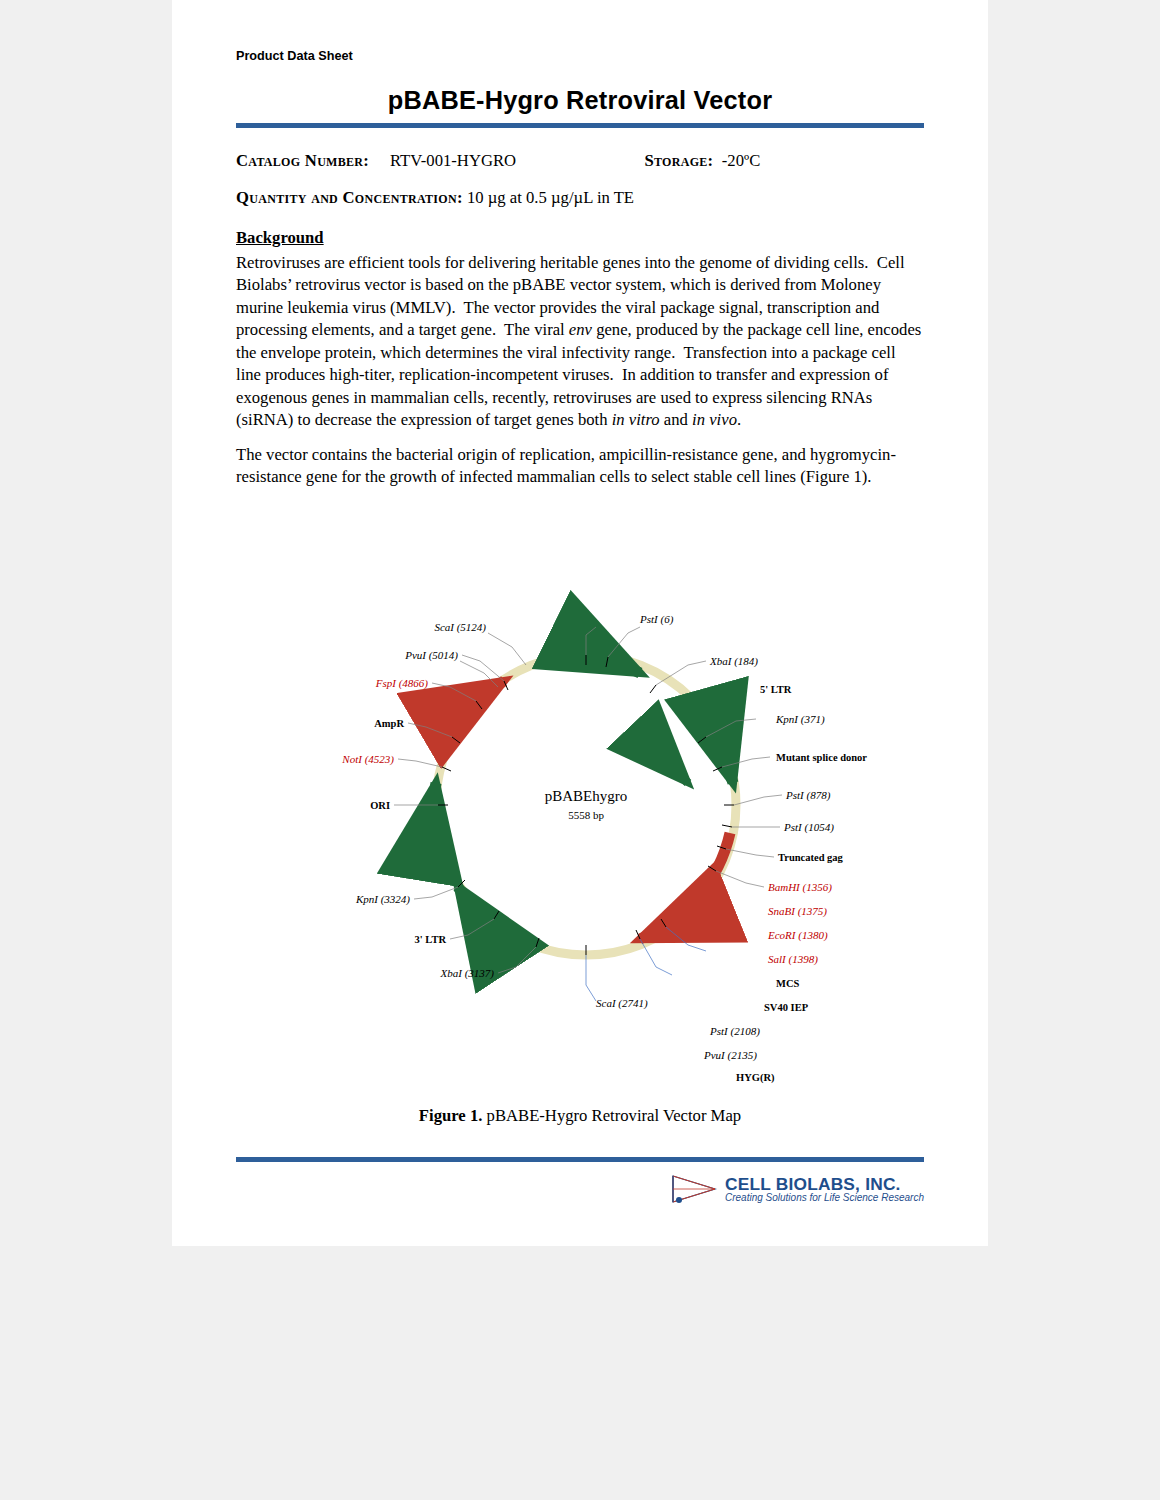Product Data Sheet
pBABE-Hygro Retroviral Vector
Catalog Number: RTV-001-HYGRO Storage: -20ºC
Quantity and Concentration: 10 µg at 0.5 µg/µL in TE
Background
Retroviruses are efficient tools for delivering heritable genes into the genome of dividing cells. Cell Biolabs’ retrovirus vector is based on the pBABE vector system, which is derived from Moloney murine leukemia virus (MMLV). The vector provides the viral package signal, transcription and processing elements, and a target gene. The viral env gene, produced by the package cell line, encodes the envelope protein, which determines the viral infectivity range. Transfection into a package cell line produces high-titer, replication-incompetent viruses. In addition to transfer and expression of exogenous genes in mammalian cells, recently, retroviruses are used to express silencing RNAs (siRNA) to decrease the expression of target genes both in vitro and in vivo.
The vector contains the bacterial origin of replication, ampicillin-resistance gene, and hygromycin-resistance gene for the growth of infected mammalian cells to select stable cell lines (Figure 1).
pBABEhygro 5558 bp PstI (6) XbaI (184) 5' LTR KpnI (371) Mutant splice donor PstI (878) PstI (1054) Truncated gag BamHI (1356) SnaBI (1375) EcoRI (1380) SalI (1398) MCS SV40 IEP PstI (2108) PvuI (2135) HYG(R) ScaI (2741) XbaI (3137) 3' LTR KpnI (3324) ORI NotI (4523) AmpR FspI (4866) PvuI (5014) ScaI (5124)
Figure 1. pBABE-Hygro Retroviral Vector Map
CELL BIOLABS, INC.
Creating Solutions for Life Science Research